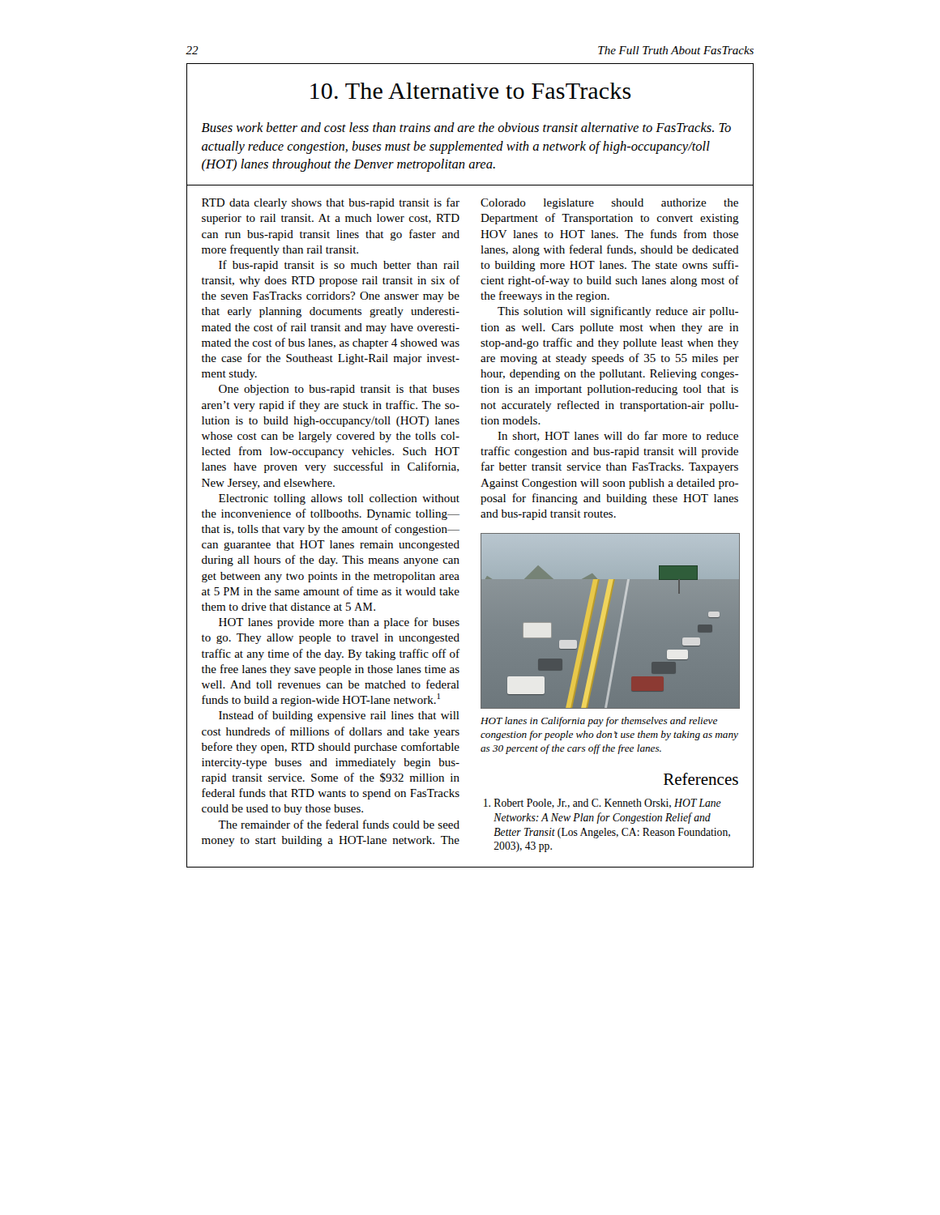22 The Full Truth About FasTracks
10. The Alternative to FasTracks
Buses work better and cost less than trains and are the obvious transit alternative to FasTracks. To actually reduce congestion, buses must be supplemented with a network of high-occupancy/toll (HOT) lanes throughout the Denver metropolitan area.
RTD data clearly shows that bus-rapid transit is far superior to rail transit. At a much lower cost, RTD can run bus-rapid transit lines that go faster and more frequently than rail transit.
If bus-rapid transit is so much better than rail transit, why does RTD propose rail transit in six of the seven FasTracks corridors? One answer may be that early planning documents greatly underestimated the cost of rail transit and may have overestimated the cost of bus lanes, as chapter 4 showed was the case for the Southeast Light-Rail major investment study.
One objection to bus-rapid transit is that buses aren’t very rapid if they are stuck in traffic. The solution is to build high-occupancy/toll (HOT) lanes whose cost can be largely covered by the tolls collected from low-occupancy vehicles. Such HOT lanes have proven very successful in California, New Jersey, and elsewhere.
Electronic tolling allows toll collection without the inconvenience of tollbooths. Dynamic tolling—that is, tolls that vary by the amount of congestion—can guarantee that HOT lanes remain uncongested during all hours of the day. This means anyone can get between any two points in the metropolitan area at 5 PM in the same amount of time as it would take them to drive that distance at 5 AM.
HOT lanes provide more than a place for buses to go. They allow people to travel in uncongested traffic at any time of the day. By taking traffic off of the free lanes they save people in those lanes time as well. And toll revenues can be matched to federal funds to build a region-wide HOT-lane network.1
Instead of building expensive rail lines that will cost hundreds of millions of dollars and take years before they open, RTD should purchase comfortable intercity-type buses and immediately begin bus-rapid transit service. Some of the $932 million in federal funds that RTD wants to spend on FasTracks could be used to buy those buses.
The remainder of the federal funds could be seed money to start building a HOT-lane network. The Colorado legislature should authorize the Department of Transportation to convert existing HOV lanes to HOT lanes. The funds from those lanes, along with federal funds, should be dedicated to building more HOT lanes. The state owns sufficient right-of-way to build such lanes along most of the freeways in the region.
This solution will significantly reduce air pollution as well. Cars pollute most when they are in stop-and-go traffic and they pollute least when they are moving at steady speeds of 35 to 55 miles per hour, depending on the pollutant. Relieving congestion is an important pollution-reducing tool that is not accurately reflected in transportation-air pollution models.
In short, HOT lanes will do far more to reduce traffic congestion and bus-rapid transit will provide far better transit service than FasTracks. Taxpayers Against Congestion will soon publish a detailed proposal for financing and building these HOT lanes and bus-rapid transit routes.
HOT lanes in California pay for themselves and relieve congestion for people who don’t use them by taking as many as 30 percent of the cars off the free lanes.
References
Robert Poole, Jr., and C. Kenneth Orski, HOT Lane Networks: A New Plan for Congestion Relief and Better Transit (Los Angeles, CA: Reason Foundation, 2003), 43 pp.